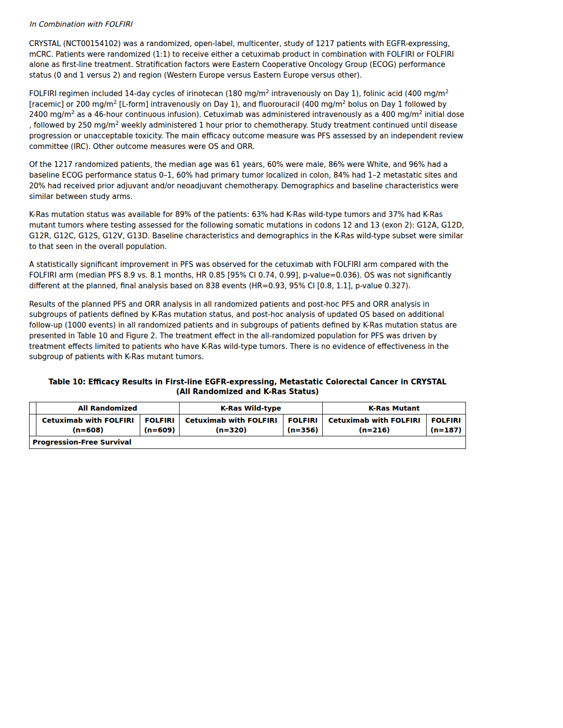In Combination with FOLFIRI
CRYSTAL (NCT00154102) was a randomized, open-label, multicenter, study of 1217 patients with EGFR-expressing, mCRC. Patients were randomized (1:1) to receive either a cetuximab product in combination with FOLFIRI or FOLFIRI alone as first-line treatment. Stratification factors were Eastern Cooperative Oncology Group (ECOG) performance status (0 and 1 versus 2) and region (Western Europe versus Eastern Europe versus other).
FOLFIRI regimen included 14-day cycles of irinotecan (180 mg/m2 intravenously on Day 1), folinic acid (400 mg/m2 [racemic] or 200 mg/m2 [L-form] intravenously on Day 1), and fluorouracil (400 mg/m2 bolus on Day 1 followed by 2400 mg/m2 as a 46-hour continuous infusion). Cetuximab was administered intravenously as a 400 mg/m2 initial dose , followed by 250 mg/m2 weekly administered 1 hour prior to chemotherapy. Study treatment continued until disease progression or unacceptable toxicity. The main efficacy outcome measure was PFS assessed by an independent review committee (IRC). Other outcome measures were OS and ORR.
Of the 1217 randomized patients, the median age was 61 years, 60% were male, 86% were White, and 96% had a baseline ECOG performance status 0–1, 60% had primary tumor localized in colon, 84% had 1–2 metastatic sites and 20% had received prior adjuvant and/or neoadjuvant chemotherapy. Demographics and baseline characteristics were similar between study arms.
K-Ras mutation status was available for 89% of the patients: 63% had K-Ras wild-type tumors and 37% had K-Ras mutant tumors where testing assessed for the following somatic mutations in codons 12 and 13 (exon 2): G12A, G12D, G12R, G12C, G12S, G12V, G13D. Baseline characteristics and demographics in the K-Ras wild-type subset were similar to that seen in the overall population.
A statistically significant improvement in PFS was observed for the cetuximab with FOLFIRI arm compared with the FOLFIRI arm (median PFS 8.9 vs. 8.1 months, HR 0.85 [95% CI 0.74, 0.99], p-value=0.036). OS was not significantly different at the planned, final analysis based on 838 events (HR=0.93, 95% CI [0.8, 1.1], p-value 0.327).
Results of the planned PFS and ORR analysis in all randomized patients and post-hoc PFS and ORR analysis in subgroups of patients defined by K-Ras mutation status, and post-hoc analysis of updated OS based on additional follow-up (1000 events) in all randomized patients and in subgroups of patients defined by K-Ras mutation status are presented in Table 10 and Figure 2. The treatment effect in the all-randomized population for PFS was driven by treatment effects limited to patients who have K-Ras wild-type tumors. There is no evidence of effectiveness in the subgroup of patients with K-Ras mutant tumors.
Table 10: Efficacy Results in First-line EGFR-expressing, Metastatic Colorectal Cancer in CRYSTAL (All Randomized and K-Ras Status)
| | All Randomized | K-Ras Wild-type | K-Ras Mutant |
| --- | --- | --- | --- |
| | Cetuximab with FOLFIRI (n=608) | FOLFIRI (n=609) | Cetuximab with FOLFIRI (n=320) | FOLFIRI (n=356) | Cetuximab with FOLFIRI (n=216) | FOLFIRI (n=187) |
| Progression-Free Survival |